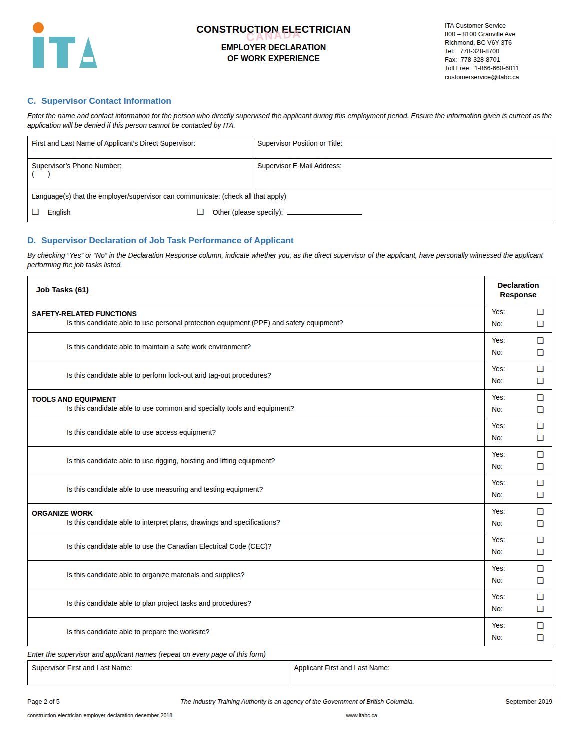CANADA
CONSTRUCTION ELECTRICIAN
EMPLOYER DECLARATION
OF WORK EXPERIENCE
ITA Customer Service
800 – 8100 Granville Ave
Richmond, BC V6Y 3T6
Tel: 778-328-8700
Fax: 778-328-8701
Toll Free: 1-866-660-6011
customerservice@itabc.ca
C. Supervisor Contact Information
Enter the name and contact information for the person who directly supervised the applicant during this employment period. Ensure the information given is current as the application will be denied if this person cannot be contacted by ITA.
| First and Last Name of Applicant’s Direct Supervisor: | Supervisor Position or Title: |
| Supervisor’s Phone Number: ( ) | Supervisor E-Mail Address: |
| Language(s) that the employer/supervisor can communicate: (check all that apply) ❑ English ❑ Other (please specify): |
D. Supervisor Declaration of Job Task Performance of Applicant
By checking “Yes” or “No” in the Declaration Response column, indicate whether you, as the direct supervisor of the applicant, have personally witnessed the applicant performing the job tasks listed.
| Job Tasks (61) | Declaration Response |
| --- | --- |
| SAFETY-RELATED FUNCTIONS Is this candidate able to use personal protection equipment (PPE) and safety equipment? | Yes: ❑ No: ❑ |
| Is this candidate able to maintain a safe work environment? | Yes: ❑ No: ❑ |
| Is this candidate able to perform lock-out and tag-out procedures? | Yes: ❑ No: ❑ |
| TOOLS AND EQUIPMENT Is this candidate able to use common and specialty tools and equipment? | Yes: ❑ No: ❑ |
| Is this candidate able to use access equipment? | Yes: ❑ No: ❑ |
| Is this candidate able to use rigging, hoisting and lifting equipment? | Yes: ❑ No: ❑ |
| Is this candidate able to use measuring and testing equipment? | Yes: ❑ No: ❑ |
| ORGANIZE WORK Is this candidate able to interpret plans, drawings and specifications? | Yes: ❑ No: ❑ |
| Is this candidate able to use the Canadian Electrical Code (CEC)? | Yes: ❑ No: ❑ |
| Is this candidate able to organize materials and supplies? | Yes: ❑ No: ❑ |
| Is this candidate able to plan project tasks and procedures? | Yes: ❑ No: ❑ |
| Is this candidate able to prepare the worksite? | Yes: ❑ No: ❑ |
Enter the supervisor and applicant names (repeat on every page of this form)
| Supervisor First and Last Name: | Applicant First and Last Name: |
Page 2 of 5
The Industry Training Authority is an agency of the Government of British Columbia.
September 2019
construction-electrician-employer-declaration-december-2018
www.itabc.ca